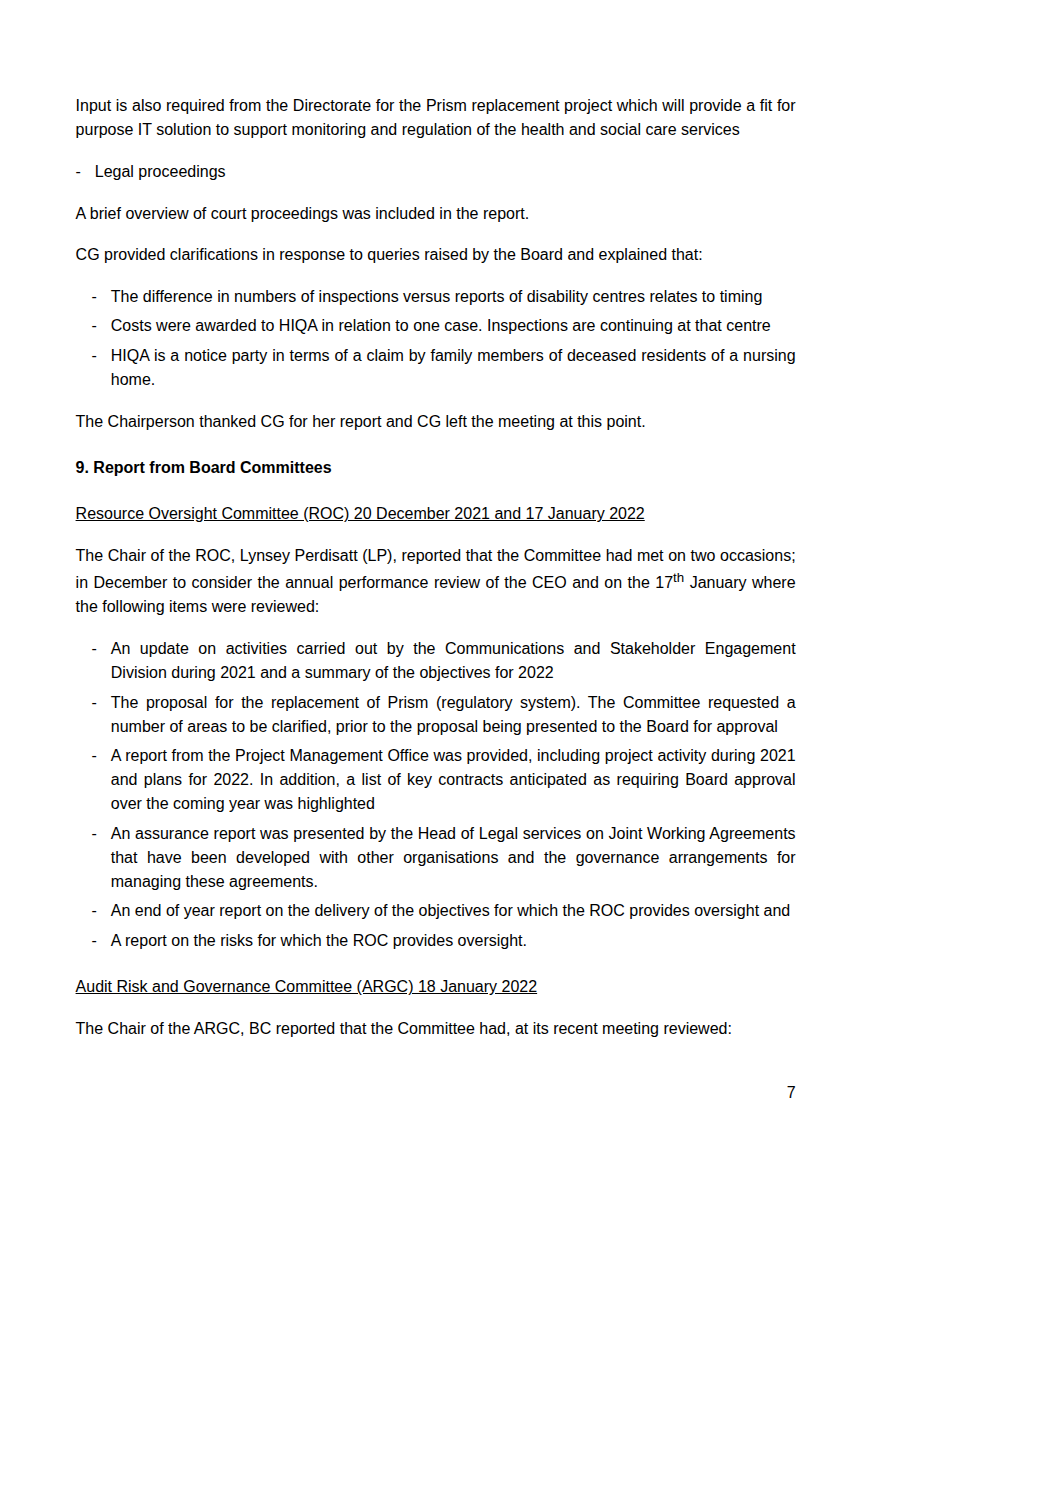Input is also required from the Directorate for the Prism replacement project which will provide a fit for purpose IT solution to support monitoring and regulation of the health and social care services
Legal proceedings
A brief overview of court proceedings was included in the report.
CG provided clarifications in response to queries raised by the Board and explained that:
The difference in numbers of inspections versus reports of disability centres relates to timing
Costs were awarded to HIQA in relation to one case. Inspections are continuing at that centre
HIQA is a notice party in terms of a claim by family members of deceased residents of a nursing home.
The Chairperson thanked CG for her report and CG left the meeting at this point.
9. Report from Board Committees
Resource Oversight Committee (ROC) 20 December 2021 and 17 January 2022
The Chair of the ROC, Lynsey Perdisatt (LP), reported that the Committee had met on two occasions; in December to consider the annual performance review of the CEO and on the 17th January where the following items were reviewed:
An update on activities carried out by the Communications and Stakeholder Engagement Division during 2021 and a summary of the objectives for 2022
The proposal for the replacement of Prism (regulatory system). The Committee requested a number of areas to be clarified, prior to the proposal being presented to the Board for approval
A report from the Project Management Office was provided, including project activity during 2021 and plans for 2022. In addition, a list of key contracts anticipated as requiring Board approval over the coming year was highlighted
An assurance report was presented by the Head of Legal services on Joint Working Agreements that have been developed with other organisations and the governance arrangements for managing these agreements.
An end of year report on the delivery of the objectives for which the ROC provides oversight and
A report on the risks for which the ROC provides oversight.
Audit Risk and Governance Committee (ARGC) 18 January 2022
The Chair of the ARGC, BC reported that the Committee had, at its recent meeting reviewed:
7